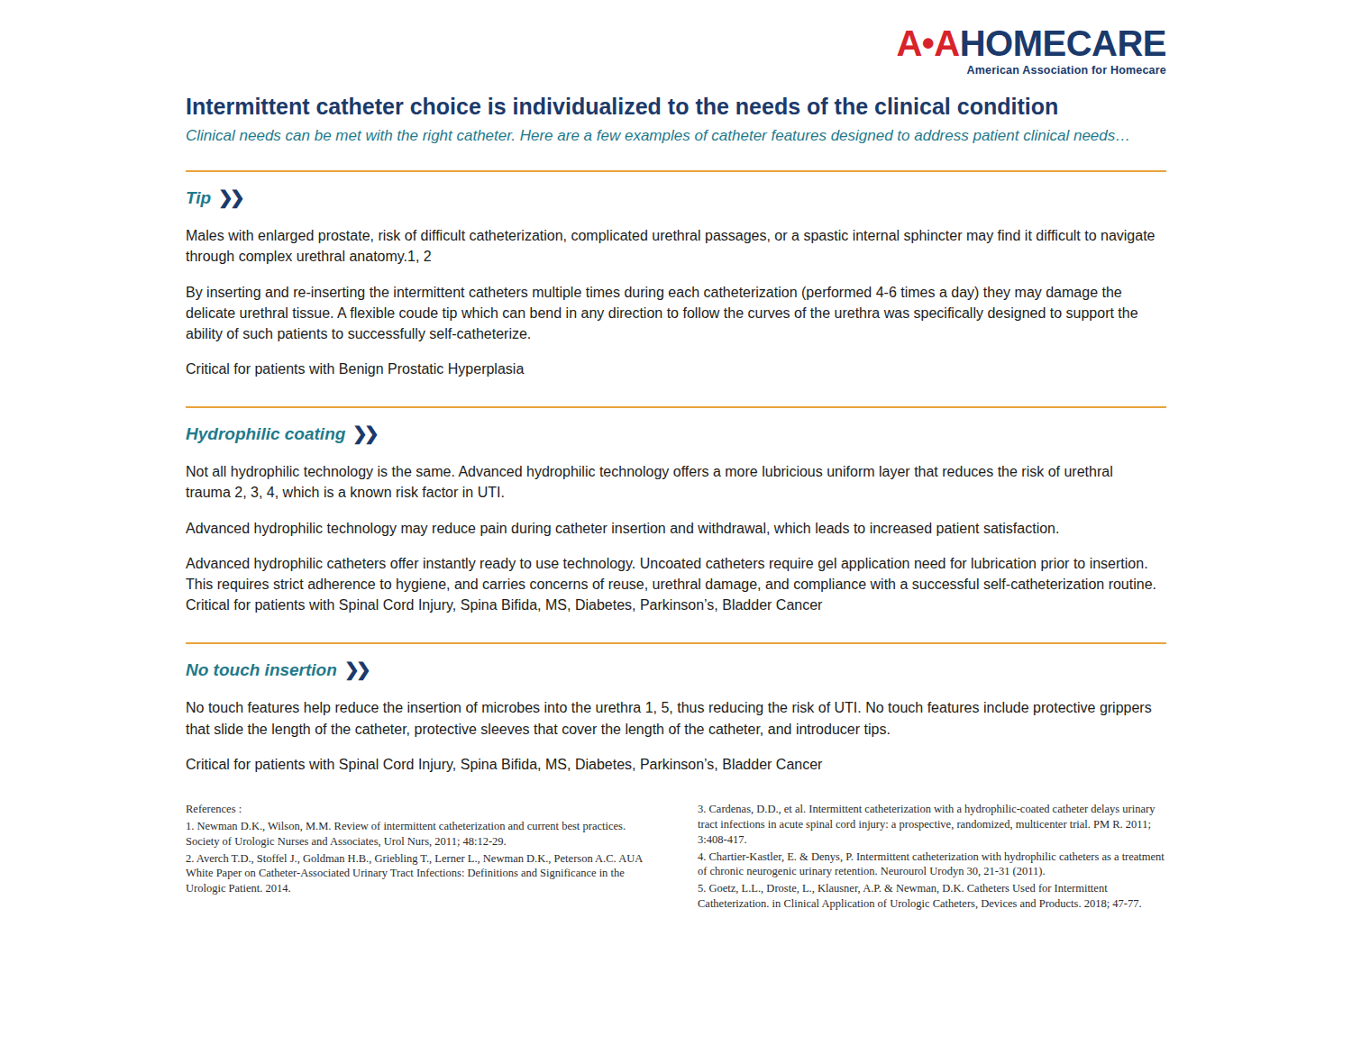A•A HOMECARE
American Association for Homecare
Intermittent catheter choice is individualized to the needs of the clinical condition
Clinical needs can be met with the right catheter. Here are a few examples of catheter features designed to address patient clinical needs…
Tip ❯❯
Males with enlarged prostate, risk of difficult catheterization, complicated urethral passages, or a spastic internal sphincter may find it difficult to navigate through complex urethral anatomy.1, 2
By inserting and re-inserting the intermittent catheters multiple times during each catheterization (performed 4-6 times a day) they may damage the delicate urethral tissue. A flexible coude tip which can bend in any direction to follow the curves of the urethra was specifically designed to support the ability of such patients to successfully self-catheterize.
Critical for patients with Benign Prostatic Hyperplasia
Hydrophilic coating ❯❯
Not all hydrophilic technology is the same. Advanced hydrophilic technology offers a more lubricious uniform layer that reduces the risk of urethral trauma 2, 3, 4, which is a known risk factor in UTI.
Advanced hydrophilic technology may reduce pain during catheter insertion and withdrawal, which leads to increased patient satisfaction.
Advanced hydrophilic catheters offer instantly ready to use technology. Uncoated catheters require gel application need for lubrication prior to insertion. This requires strict adherence to hygiene, and carries concerns of reuse, urethral damage, and compliance with a successful self-catheterization routine. Critical for patients with Spinal Cord Injury, Spina Bifida, MS, Diabetes, Parkinson’s, Bladder Cancer
No touch insertion ❯❯
No touch features help reduce the insertion of microbes into the urethra 1, 5, thus reducing the risk of UTI. No touch features include protective grippers that slide the length of the catheter, protective sleeves that cover the length of the catheter, and introducer tips.
Critical for patients with Spinal Cord Injury, Spina Bifida, MS, Diabetes, Parkinson’s, Bladder Cancer
References :
1. Newman D.K., Wilson, M.M. Review of intermittent catheterization and current best practices. Society of Urologic Nurses and Associates, Urol Nurs, 2011; 48:12-29.
2. Averch T.D., Stoffel J., Goldman H.B., Griebling T., Lerner L., Newman D.K., Peterson A.C. AUA White Paper on Catheter-Associated Urinary Tract Infections: Definitions and Significance in the Urologic Patient. 2014.
3. Cardenas, D.D., et al. Intermittent catheterization with a hydrophilic-coated catheter delays urinary tract infections in acute spinal cord injury: a prospective, randomized, multicenter trial. PM R. 2011; 3:408-417.
4. Chartier-Kastler, E. & Denys, P. Intermittent catheterization with hydrophilic catheters as a treatment of chronic neurogenic urinary retention. Neurourol Urodyn 30, 21-31 (2011).
5. Goetz, L.L., Droste, L., Klausner, A.P. & Newman, D.K. Catheters Used for Intermittent Catheterization. in Clinical Application of Urologic Catheters, Devices and Products. 2018; 47-77.